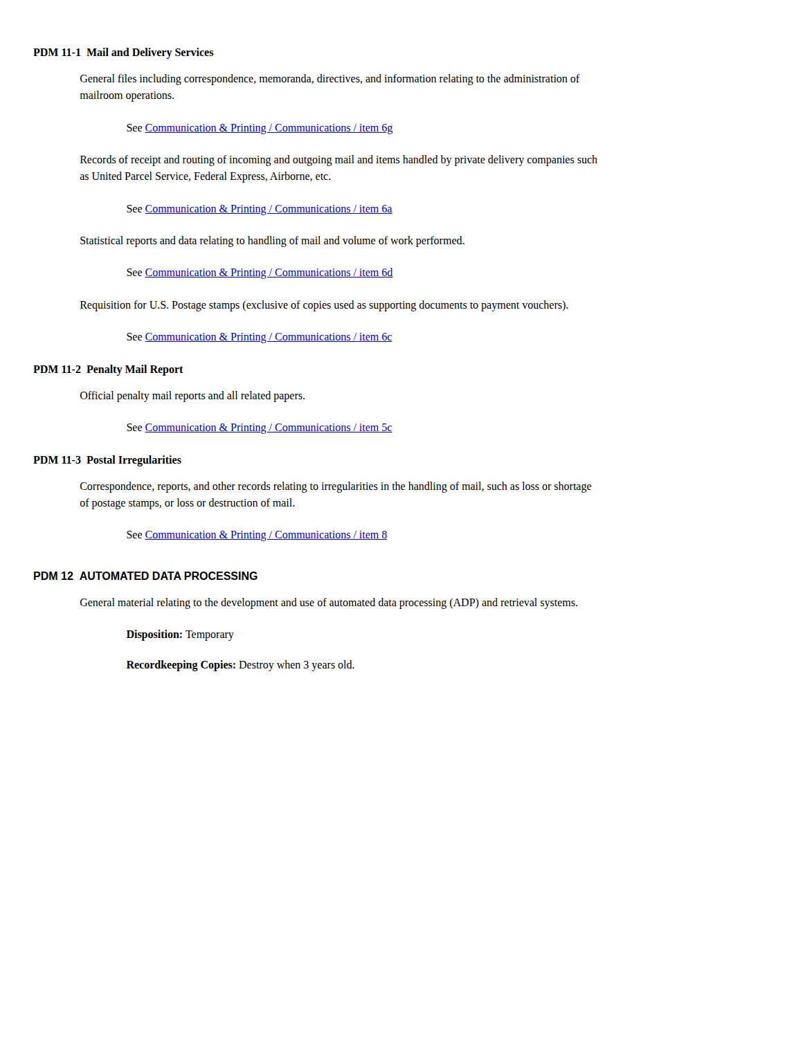PDM 11-1 Mail and Delivery Services
General files including correspondence, memoranda, directives, and information relating to the administration of mailroom operations.
See Communication & Printing / Communications / item 6g
Records of receipt and routing of incoming and outgoing mail and items handled by private delivery companies such as United Parcel Service, Federal Express, Airborne, etc.
See Communication & Printing / Communications / item 6a
Statistical reports and data relating to handling of mail and volume of work performed.
See Communication & Printing / Communications / item 6d
Requisition for U.S. Postage stamps (exclusive of copies used as supporting documents to payment vouchers).
See Communication & Printing / Communications / item 6c
PDM 11-2 Penalty Mail Report
Official penalty mail reports and all related papers.
See Communication & Printing / Communications / item 5c
PDM 11-3 Postal Irregularities
Correspondence, reports, and other records relating to irregularities in the handling of mail, such as loss or shortage of postage stamps, or loss or destruction of mail.
See Communication & Printing / Communications / item 8
PDM 12 AUTOMATED DATA PROCESSING
General material relating to the development and use of automated data processing (ADP) and retrieval systems.
Disposition: Temporary
Recordkeeping Copies: Destroy when 3 years old.